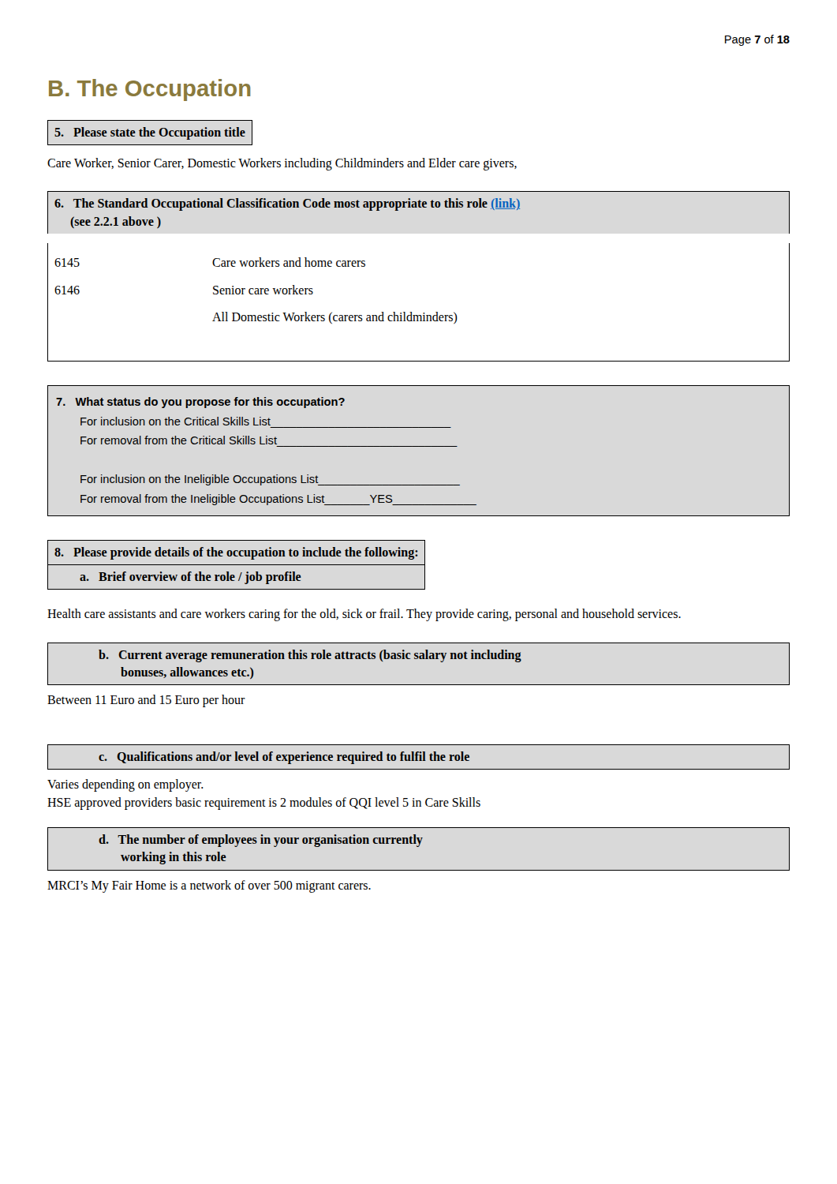Page 7 of 18
B. The Occupation
5. Please state the Occupation title
Care Worker, Senior Carer, Domestic Workers including Childminders and Elder care givers,
6. The Standard Occupational Classification Code most appropriate to this role (link)
(see 2.2.1 above )
| 6145 | Care workers and home carers |
| 6146 | Senior care workers |
| | All Domestic Workers (carers and childminders) |
7. What status do you propose for this occupation?
For inclusion on the Critical Skills List____________________________
For removal from the Critical Skills List____________________________
For inclusion on the Ineligible Occupations List______________________
For removal from the Ineligible Occupations List_______YES_____________
8. Please provide details of the occupation to include the following:
a. Brief overview of the role / job profile
Health care assistants and care workers caring for the old, sick or frail. They provide caring, personal and household services.
b. Current average remuneration this role attracts (basic salary not including
bonuses, allowances etc.)
Between 11 Euro and 15 Euro per hour
c. Qualifications and/or level of experience required to fulfil the role
Varies depending on employer.
HSE approved providers basic requirement is 2 modules of QQI level 5 in Care Skills
d. The number of employees in your organisation currently
working in this role
MRCI’s My Fair Home is a network of over 500 migrant carers.